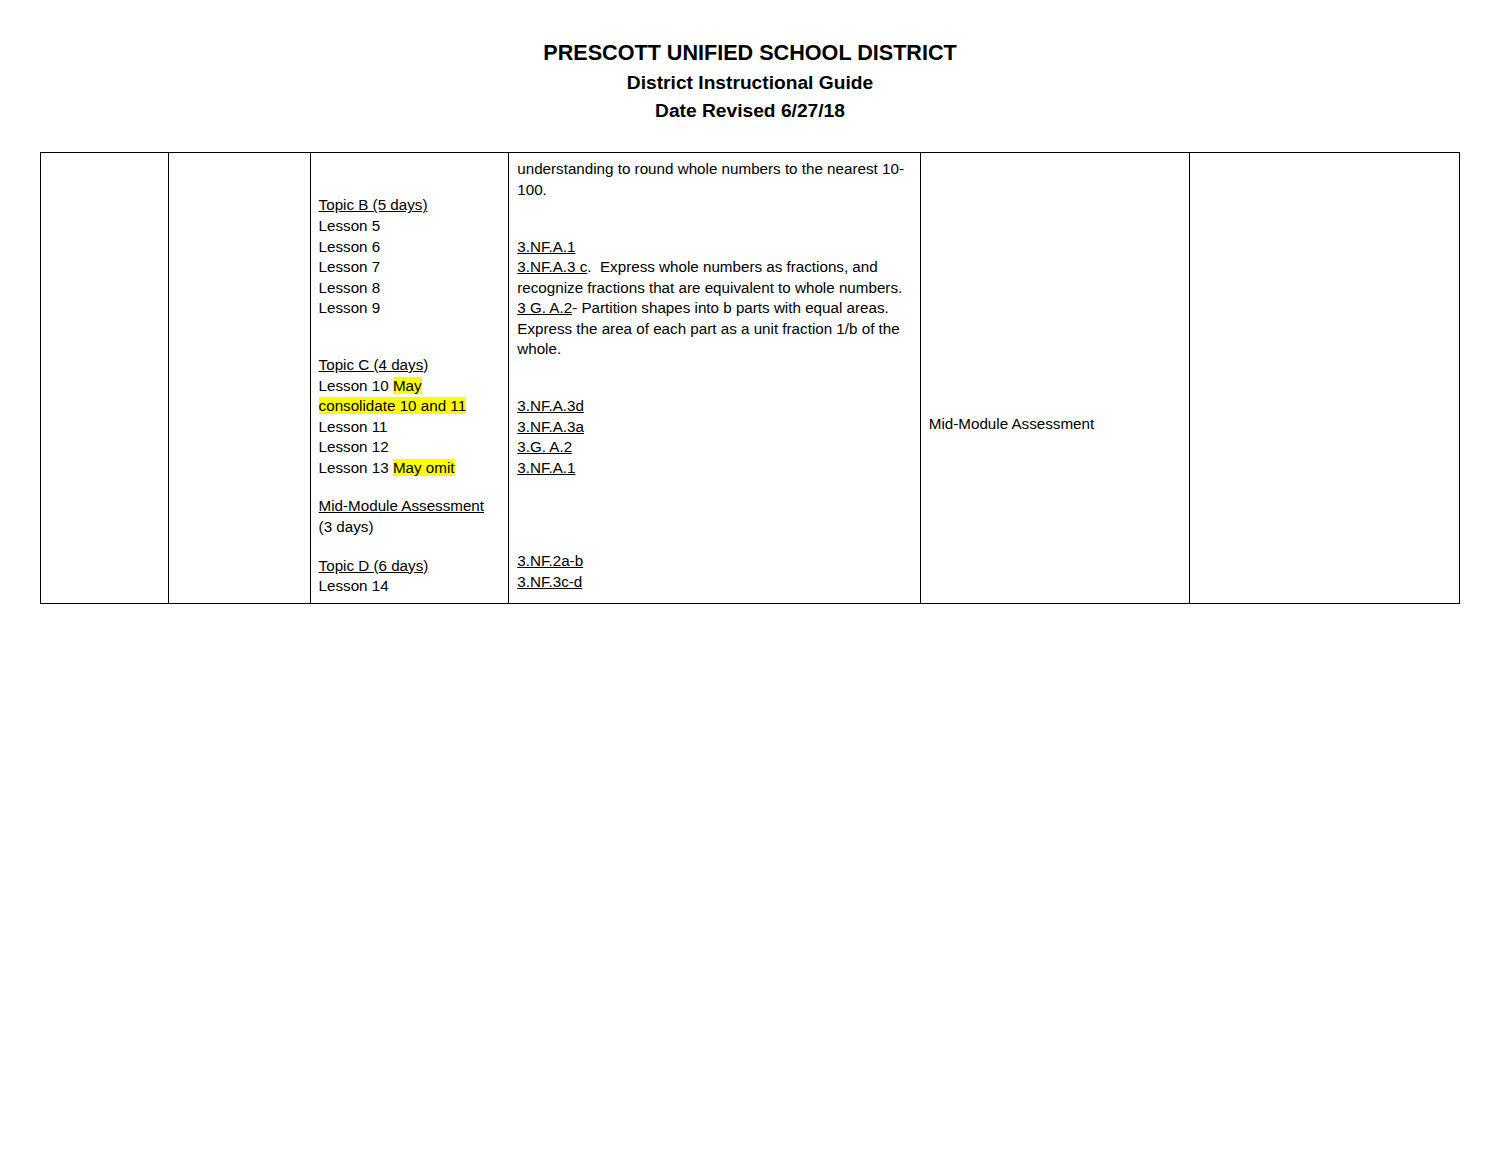PRESCOTT UNIFIED SCHOOL DISTRICT
District Instructional Guide
Date Revised 6/27/18
| | | Topic B (5 days) Lesson 5 Lesson 6 Lesson 7 Lesson 8 Lesson 9 Topic C (4 days) Lesson 10 May consolidate 10 and 11 Lesson 11 Lesson 12 Lesson 13 May omit Mid-Module Assessment (3 days) Topic D (6 days) Lesson 14 | understanding to round whole numbers to the nearest 10-100. 3.NF.A.1 3.NF.A.3 c . Express whole numbers as fractions, and recognize fractions that are equivalent to whole numbers. 3 G. A.2 - Partition shapes into b parts with equal areas. Express the area of each part as a unit fraction 1/b of the whole. 3.NF.A.3d 3.NF.A.3a 3.G. A.2 3.NF.A.1 3.NF.2a-b 3.NF.3c-d | Mid-Module Assessment | |